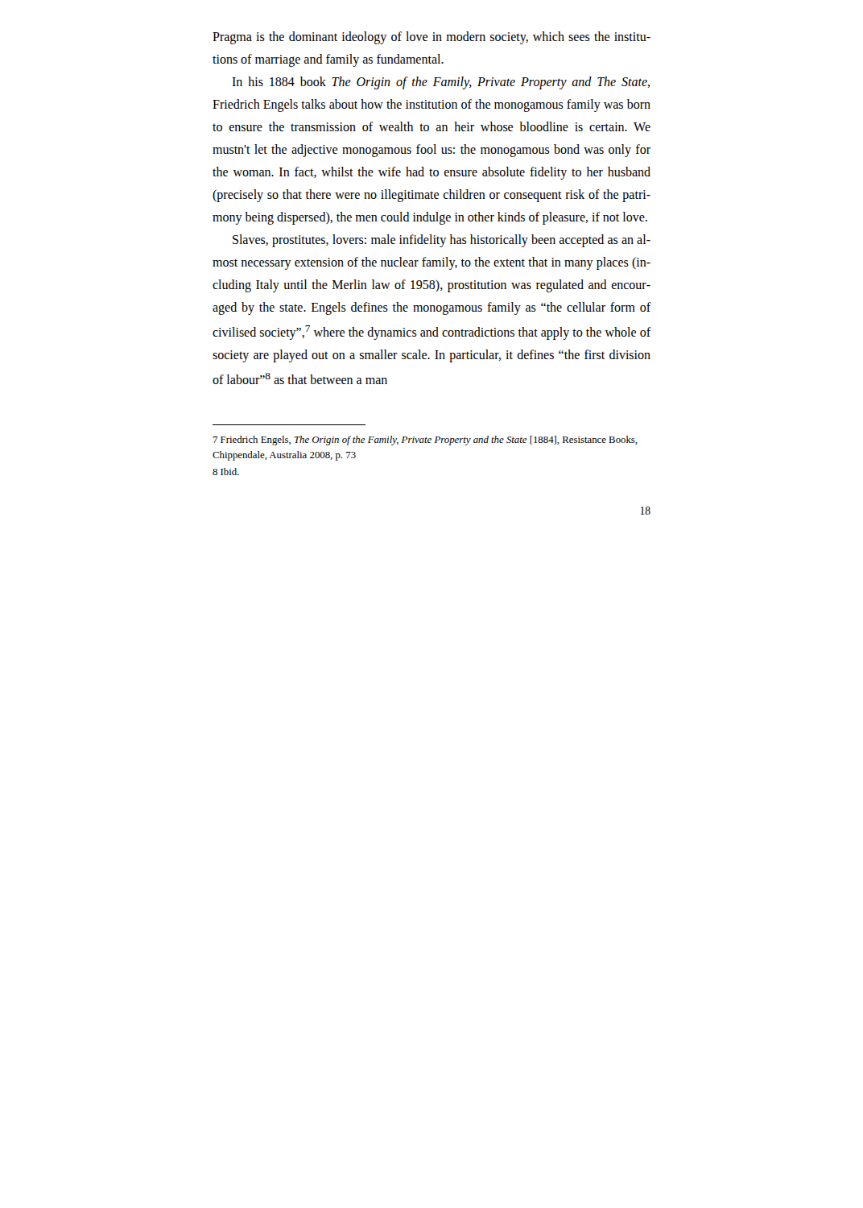Pragma is the dominant ideology of love in modern society, which sees the institutions of marriage and family as fundamental.
In his 1884 book The Origin of the Family, Private Property and The State, Friedrich Engels talks about how the institution of the monogamous family was born to ensure the transmission of wealth to an heir whose bloodline is certain. We mustn't let the adjective monogamous fool us: the monogamous bond was only for the woman. In fact, whilst the wife had to ensure absolute fidelity to her husband (precisely so that there were no illegitimate children or consequent risk of the patrimony being dispersed), the men could indulge in other kinds of pleasure, if not love.
Slaves, prostitutes, lovers: male infidelity has historically been accepted as an almost necessary extension of the nuclear family, to the extent that in many places (including Italy until the Merlin law of 1958), prostitution was regulated and encouraged by the state. Engels defines the monogamous family as “the cellular form of civilised society”,7 where the dynamics and contradictions that apply to the whole of society are played out on a smaller scale. In particular, it defines “the first division of labour”8 as that between a man
7 Friedrich Engels, The Origin of the Family, Private Property and the State [1884], Resistance Books, Chippendale, Australia 2008, p. 73
8 Ibid.
18